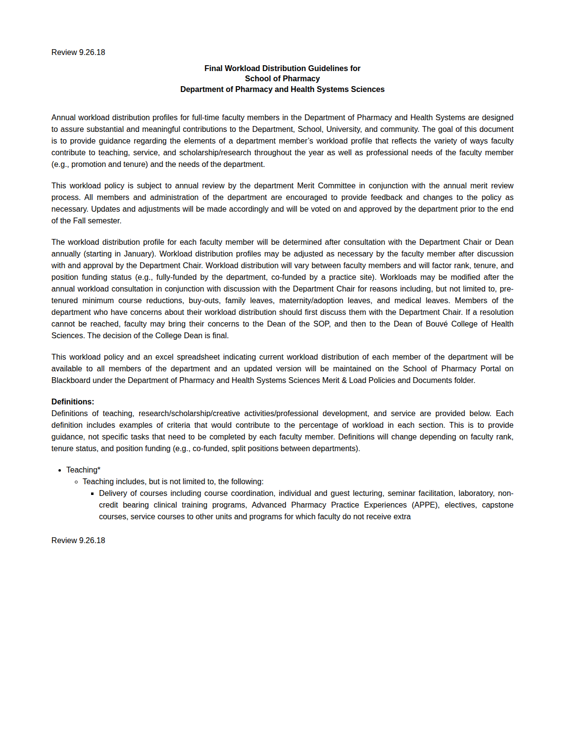Review 9.26.18
Final Workload Distribution Guidelines for
School of Pharmacy
Department of Pharmacy and Health Systems Sciences
Annual workload distribution profiles for full-time faculty members in the Department of Pharmacy and Health Systems are designed to assure substantial and meaningful contributions to the Department, School, University, and community. The goal of this document is to provide guidance regarding the elements of a department member’s workload profile that reflects the variety of ways faculty contribute to teaching, service, and scholarship/research throughout the year as well as professional needs of the faculty member (e.g., promotion and tenure) and the needs of the department.
This workload policy is subject to annual review by the department Merit Committee in conjunction with the annual merit review process. All members and administration of the department are encouraged to provide feedback and changes to the policy as necessary. Updates and adjustments will be made accordingly and will be voted on and approved by the department prior to the end of the Fall semester.
The workload distribution profile for each faculty member will be determined after consultation with the Department Chair or Dean annually (starting in January). Workload distribution profiles may be adjusted as necessary by the faculty member after discussion with and approval by the Department Chair. Workload distribution will vary between faculty members and will factor rank, tenure, and position funding status (e.g., fully-funded by the department, co-funded by a practice site). Workloads may be modified after the annual workload consultation in conjunction with discussion with the Department Chair for reasons including, but not limited to, pre-tenured minimum course reductions, buy-outs, family leaves, maternity/adoption leaves, and medical leaves. Members of the department who have concerns about their workload distribution should first discuss them with the Department Chair. If a resolution cannot be reached, faculty may bring their concerns to the Dean of the SOP, and then to the Dean of Bouvé College of Health Sciences. The decision of the College Dean is final.
This workload policy and an excel spreadsheet indicating current workload distribution of each member of the department will be available to all members of the department and an updated version will be maintained on the School of Pharmacy Portal on Blackboard under the Department of Pharmacy and Health Systems Sciences Merit & Load Policies and Documents folder.
Definitions:
Definitions of teaching, research/scholarship/creative activities/professional development, and service are provided below. Each definition includes examples of criteria that would contribute to the percentage of workload in each section. This is to provide guidance, not specific tasks that need to be completed by each faculty member. Definitions will change depending on faculty rank, tenure status, and position funding (e.g., co-funded, split positions between departments).
Teaching*
Teaching includes, but is not limited to, the following:
Delivery of courses including course coordination, individual and guest lecturing, seminar facilitation, laboratory, non-credit bearing clinical training programs, Advanced Pharmacy Practice Experiences (APPE), electives, capstone courses, service courses to other units and programs for which faculty do not receive extra
Review 9.26.18